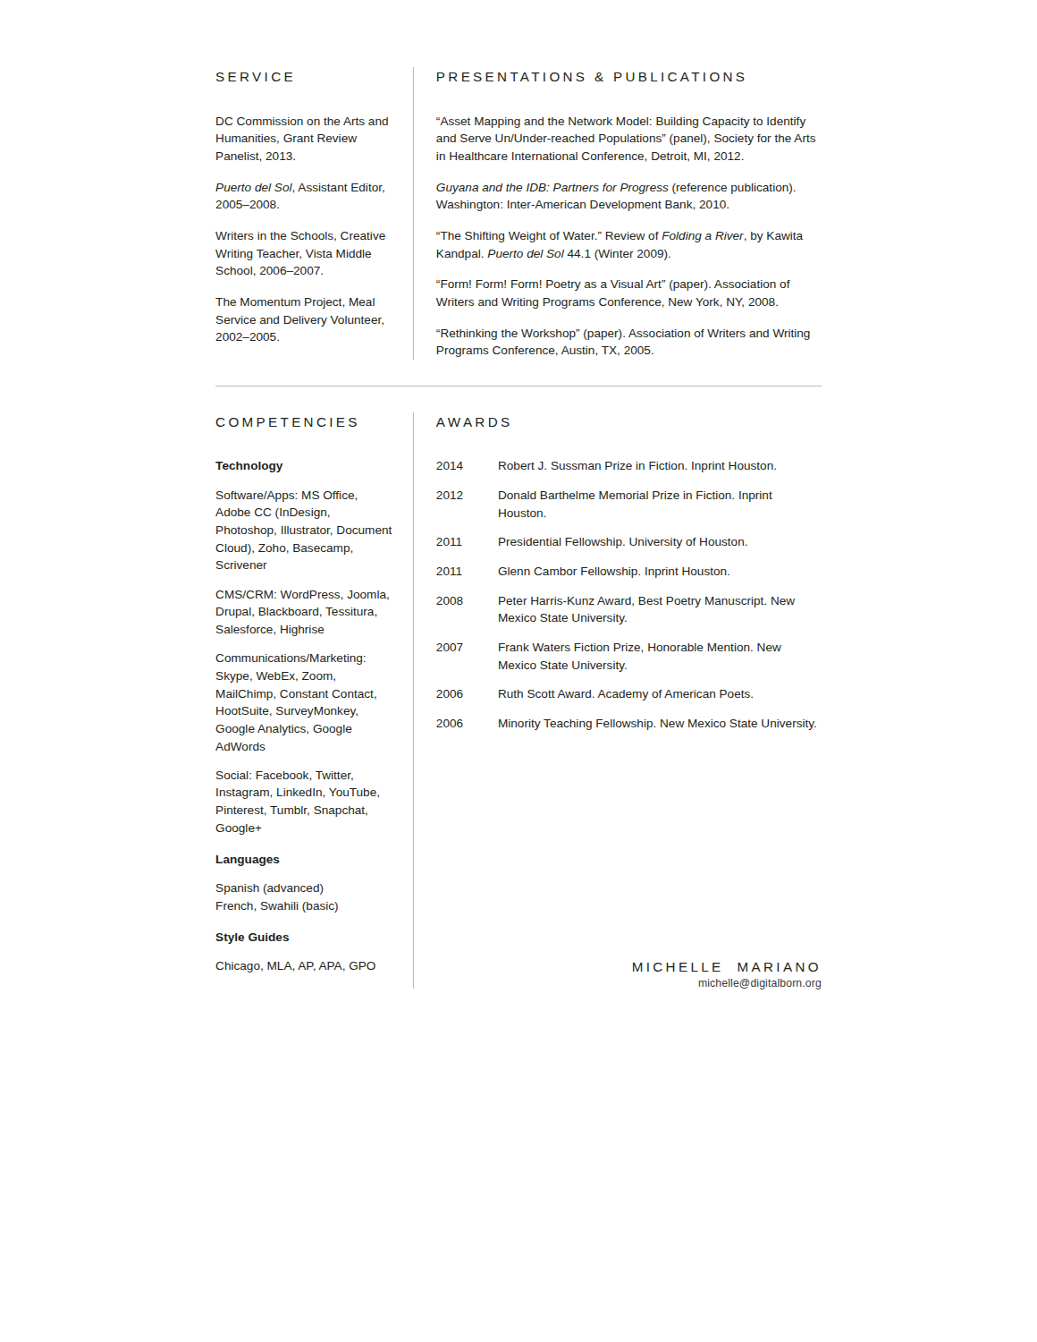Service
DC Commission on the Arts and Humanities, Grant Review Panelist, 2013.
Puerto del Sol, Assistant Editor, 2005–2008.
Writers in the Schools, Creative Writing Teacher, Vista Middle School, 2006–2007.
The Momentum Project, Meal Service and Delivery Volunteer, 2002–2005.
Presentations & Publications
“Asset Mapping and the Network Model: Building Capacity to Identify and Serve Un/Under-reached Populations” (panel), Society for the Arts in Healthcare International Conference, Detroit, MI, 2012.
Guyana and the IDB: Partners for Progress (reference publication). Washington: Inter-American Development Bank, 2010.
“The Shifting Weight of Water.” Review of Folding a River, by Kawita Kandpal. Puerto del Sol 44.1 (Winter 2009).
“Form! Form! Form! Poetry as a Visual Art” (paper). Association of Writers and Writing Programs Conference, New York, NY, 2008.
“Rethinking the Workshop” (paper). Association of Writers and Writing Programs Conference, Austin, TX, 2005.
Competencies
Technology
Software/Apps: MS Office, Adobe CC (InDesign, Photoshop, Illustrator, Document Cloud), Zoho, Basecamp, Scrivener
CMS/CRM: WordPress, Joomla, Drupal, Blackboard, Tessitura, Salesforce, Highrise
Communications/Marketing: Skype, WebEx, Zoom, MailChimp, Constant Contact, HootSuite, SurveyMonkey, Google Analytics, Google AdWords
Social: Facebook, Twitter, Instagram, LinkedIn, YouTube, Pinterest, Tumblr, Snapchat, Google+
Languages
Spanish (advanced)
French, Swahili (basic)
Style Guides
Chicago, MLA, AP, APA, GPO
Awards
| 2014 | Robert J. Sussman Prize in Fiction. Inprint Houston. |
| 2012 | Donald Barthelme Memorial Prize in Fiction. Inprint Houston. |
| 2011 | Presidential Fellowship. University of Houston. |
| 2011 | Glenn Cambor Fellowship. Inprint Houston. |
| 2008 | Peter Harris-Kunz Award, Best Poetry Manuscript. New Mexico State University. |
| 2007 | Frank Waters Fiction Prize, Honorable Mention. New Mexico State University. |
| 2006 | Ruth Scott Award. Academy of American Poets. |
| 2006 | Minority Teaching Fellowship. New Mexico State University. |
Michelle Mariano
michelle@digitalborn.org